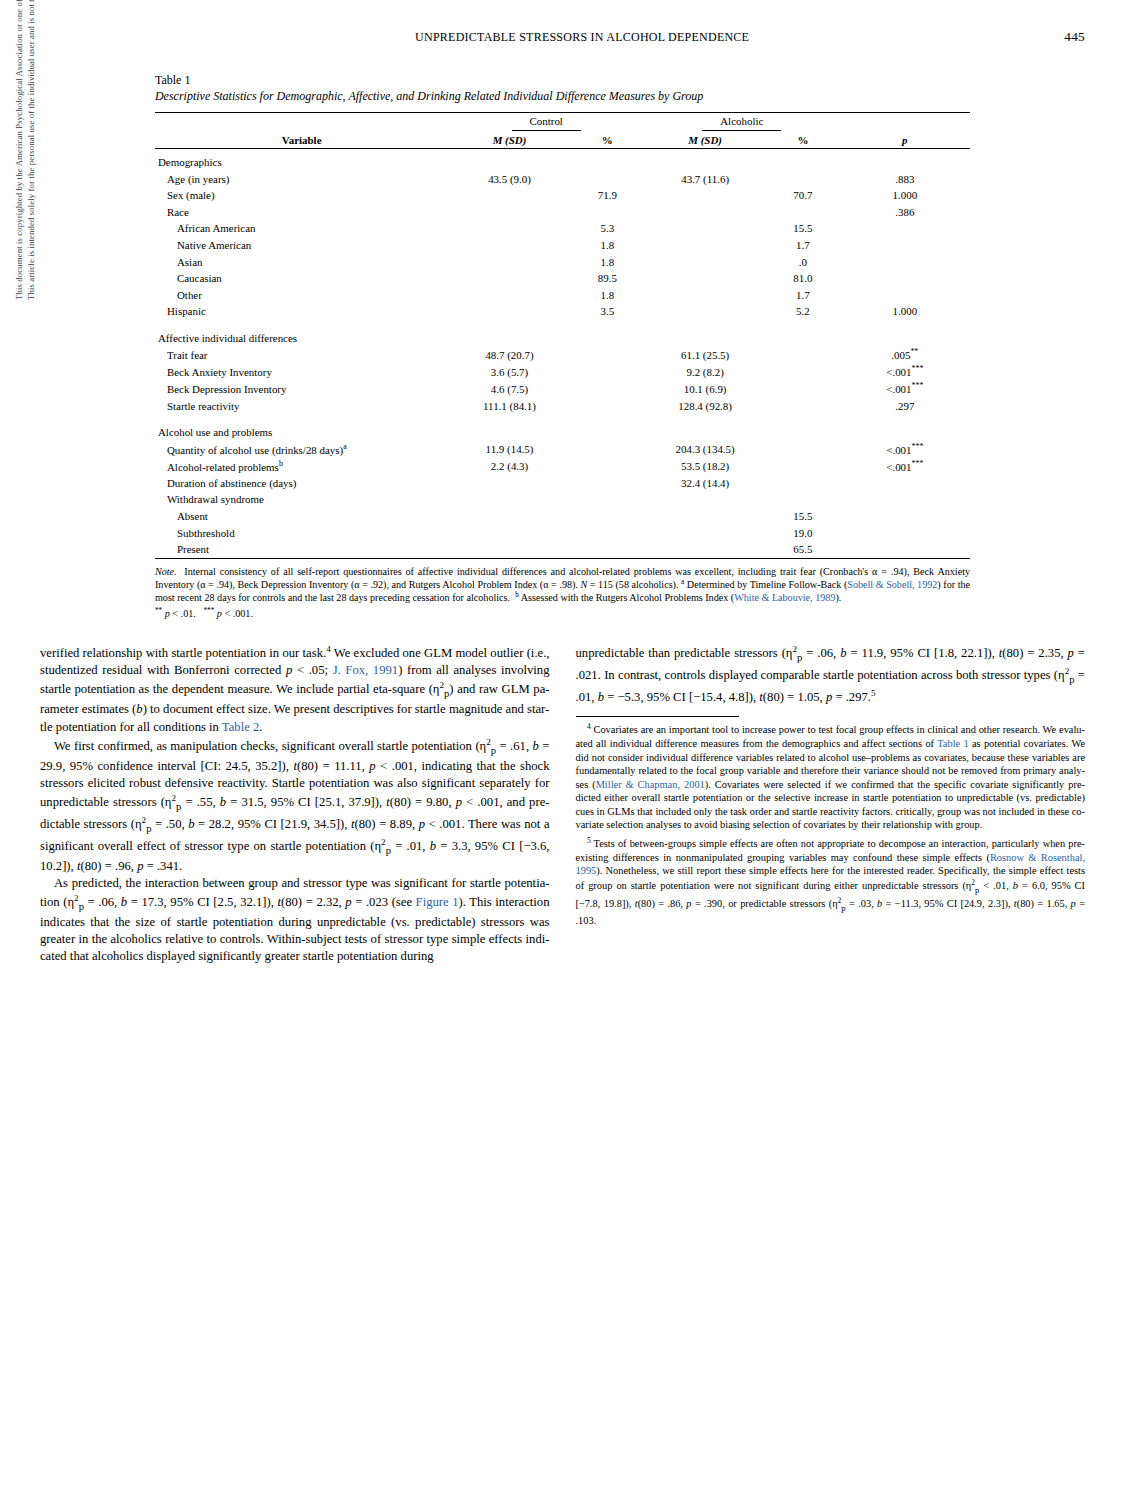This document is copyrighted by the American Psychological Association or one of its allied publishers.
This article is intended solely for the personal use of the individual user and is not to be disseminated broadly.
UNPREDICTABLE STRESSORS IN ALCOHOL DEPENDENCE
445
Table 1
Descriptive Statistics for Demographic, Affective, and Drinking Related Individual Difference Measures by Group
| | Control | Alcoholic | |
| Variable | M (SD) | % | M (SD) | % | p |
| Demographics | | | | | |
| Age (in years) | 43.5 (9.0) | | 43.7 (11.6) | | .883 |
| Sex (male) | | 71.9 | | 70.7 | 1.000 |
| Race | | | | | .386 |
| African American | | 5.3 | | 15.5 | |
| Native American | | 1.8 | | 1.7 | |
| Asian | | 1.8 | | .0 | |
| Caucasian | | 89.5 | | 81.0 | |
| Other | | 1.8 | | 1.7 | |
| Hispanic | | 3.5 | | 5.2 | 1.000 |
| Affective individual differences | | | | | |
| Trait fear | 48.7 (20.7) | | 61.1 (25.5) | | .005 ** |
| Beck Anxiety Inventory | 3.6 (5.7) | | 9.2 (8.2) | | <.001 *** |
| Beck Depression Inventory | 4.6 (7.5) | | 10.1 (6.9) | | <.001 *** |
| Startle reactivity | 111.1 (84.1) | | 128.4 (92.8) | | .297 |
| Alcohol use and problems | | | | | |
| Quantity of alcohol use (drinks/28 days) a | 11.9 (14.5) | | 204.3 (134.5) | | <.001 *** |
| Alcohol-related problems b | 2.2 (4.3) | | 53.5 (18.2) | | <.001 *** |
| Duration of abstinence (days) | | | 32.4 (14.4) | | |
| Withdrawal syndrome | | | | | |
| Absent | | | | 15.5 | |
| Subthreshold | | | | 19.0 | |
| Present | | | | 65.5 | |
Note. Internal consistency of all self-report questionnaires of affective individual differences and alcohol-related problems was excellent, including trait fear (Cronbach's α = .94), Beck Anxiety Inventory (α = .94), Beck Depression Inventory (α = .92), and Rutgers Alcohol Problem Index (α = .98). N = 115 (58 alcoholics). a Determined by Timeline Follow-Back (Sobell & Sobell, 1992) for the most recent 28 days for controls and the last 28 days preceding cessation for alcoholics. b Assessed with the Rutgers Alcohol Problems Index (White & Labouvie, 1989).
** p < .01. *** p < .001.
verified relationship with startle potentiation in our task.4 We excluded one GLM model outlier (i.e., studentized residual with Bonferroni corrected p < .05; J. Fox, 1991) from all analyses involving startle potentiation as the dependent measure. We include partial eta-square (η2p) and raw GLM parameter estimates (b) to document effect size. We present descriptives for startle magnitude and startle potentiation for all conditions in Table 2.
We first confirmed, as manipulation checks, significant overall startle potentiation (η2p = .61, b = 29.9, 95% confidence interval [CI: 24.5, 35.2]), t(80) = 11.11, p < .001, indicating that the shock stressors elicited robust defensive reactivity. Startle potentiation was also significant separately for unpredictable stressors (η2p = .55, b = 31.5, 95% CI [25.1, 37.9]), t(80) = 9.80, p < .001, and predictable stressors (η2p = .50, b = 28.2, 95% CI [21.9, 34.5]), t(80) = 8.89, p < .001. There was not a significant overall effect of stressor type on startle potentiation (η2p = .01, b = 3.3, 95% CI [−3.6, 10.2]), t(80) = .96, p = .341.
As predicted, the interaction between group and stressor type was significant for startle potentiation (η2p = .06, b = 17.3, 95% CI [2.5, 32.1]), t(80) = 2.32, p = .023 (see Figure 1). This interaction indicates that the size of startle potentiation during unpredictable (vs. predictable) stressors was greater in the alcoholics relative to controls. Within-subject tests of stressor type simple effects indicated that alcoholics displayed significantly greater startle potentiation during
unpredictable than predictable stressors (η2p = .06, b = 11.9, 95% CI [1.8, 22.1]), t(80) = 2.35, p = .021. In contrast, controls displayed comparable startle potentiation across both stressor types (η2p = .01, b = −5.3, 95% CI [−15.4, 4.8]), t(80) = 1.05, p = .297.5
4 Covariates are an important tool to increase power to test focal group effects in clinical and other research. We evaluated all individual difference measures from the demographics and affect sections of Table 1 as potential covariates. We did not consider individual difference variables related to alcohol use–problems as covariates, because these variables are fundamentally related to the focal group variable and therefore their variance should not be removed from primary analyses (Miller & Chapman, 2001). Covariates were selected if we confirmed that the specific covariate significantly predicted either overall startle potentiation or the selective increase in startle potentiation to unpredictable (vs. predictable) cues in GLMs that included only the task order and startle reactivity factors. critically, group was not included in these covariate selection analyses to avoid biasing selection of covariates by their relationship with group.
5 Tests of between-groups simple effects are often not appropriate to decompose an interaction, particularly when preexisting differences in nonmanipulated grouping variables may confound these simple effects (Rosnow & Rosenthal, 1995). Nonetheless, we still report these simple effects here for the interested reader. Specifically, the simple effect tests of group on startle potentiation were not significant during either unpredictable stressors (η2p < .01, b = 6.0, 95% CI [−7.8, 19.8]), t(80) = .86, p = .390, or predictable stressors (η2p = .03, b = −11.3, 95% CI [24.9, 2.3]), t(80) = 1.65, p = .103.